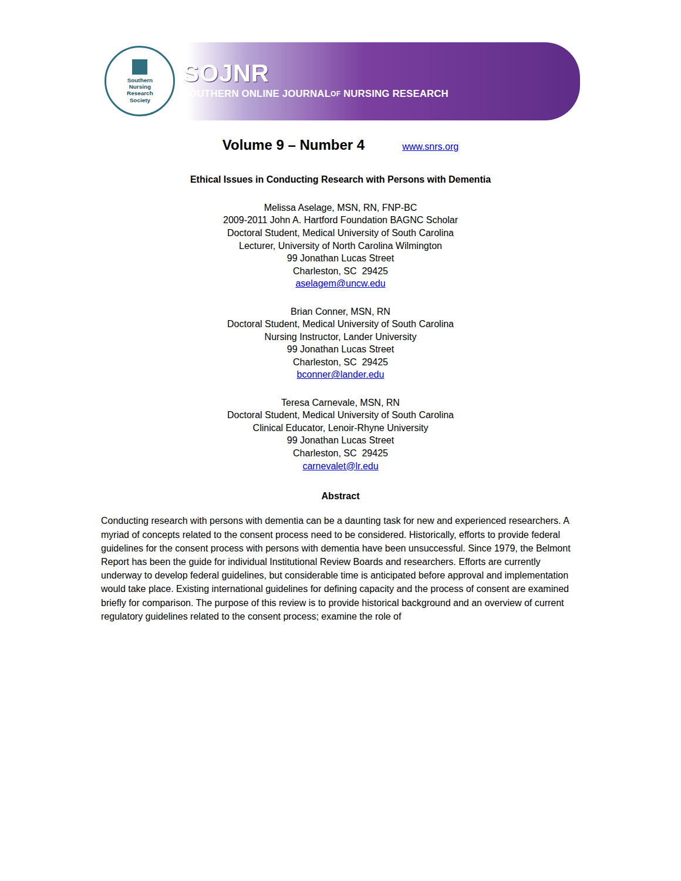Southern
Nursing
Research
Society
SOJNR
SOUTHERN ONLINE JOURNALOF NURSING RESEARCH
Volume 9 – Number 4 www.snrs.org
Ethical Issues in Conducting Research with Persons with Dementia
Melissa Aselage, MSN, RN, FNP-BC
2009-2011 John A. Hartford Foundation BAGNC Scholar
Doctoral Student, Medical University of South Carolina
Lecturer, University of North Carolina Wilmington
99 Jonathan Lucas Street
Charleston, SC 29425
aselagem@uncw.edu
Brian Conner, MSN, RN
Doctoral Student, Medical University of South Carolina
Nursing Instructor, Lander University
99 Jonathan Lucas Street
Charleston, SC 29425
bconner@lander.edu
Teresa Carnevale, MSN, RN
Doctoral Student, Medical University of South Carolina
Clinical Educator, Lenoir-Rhyne University
99 Jonathan Lucas Street
Charleston, SC 29425
carnevalet@lr.edu
Abstract
Conducting research with persons with dementia can be a daunting task for new and experienced researchers. A myriad of concepts related to the consent process need to be considered. Historically, efforts to provide federal guidelines for the consent process with persons with dementia have been unsuccessful. Since 1979, the Belmont Report has been the guide for individual Institutional Review Boards and researchers. Efforts are currently underway to develop federal guidelines, but considerable time is anticipated before approval and implementation would take place. Existing international guidelines for defining capacity and the process of consent are examined briefly for comparison. The purpose of this review is to provide historical background and an overview of current regulatory guidelines related to the consent process; examine the role of